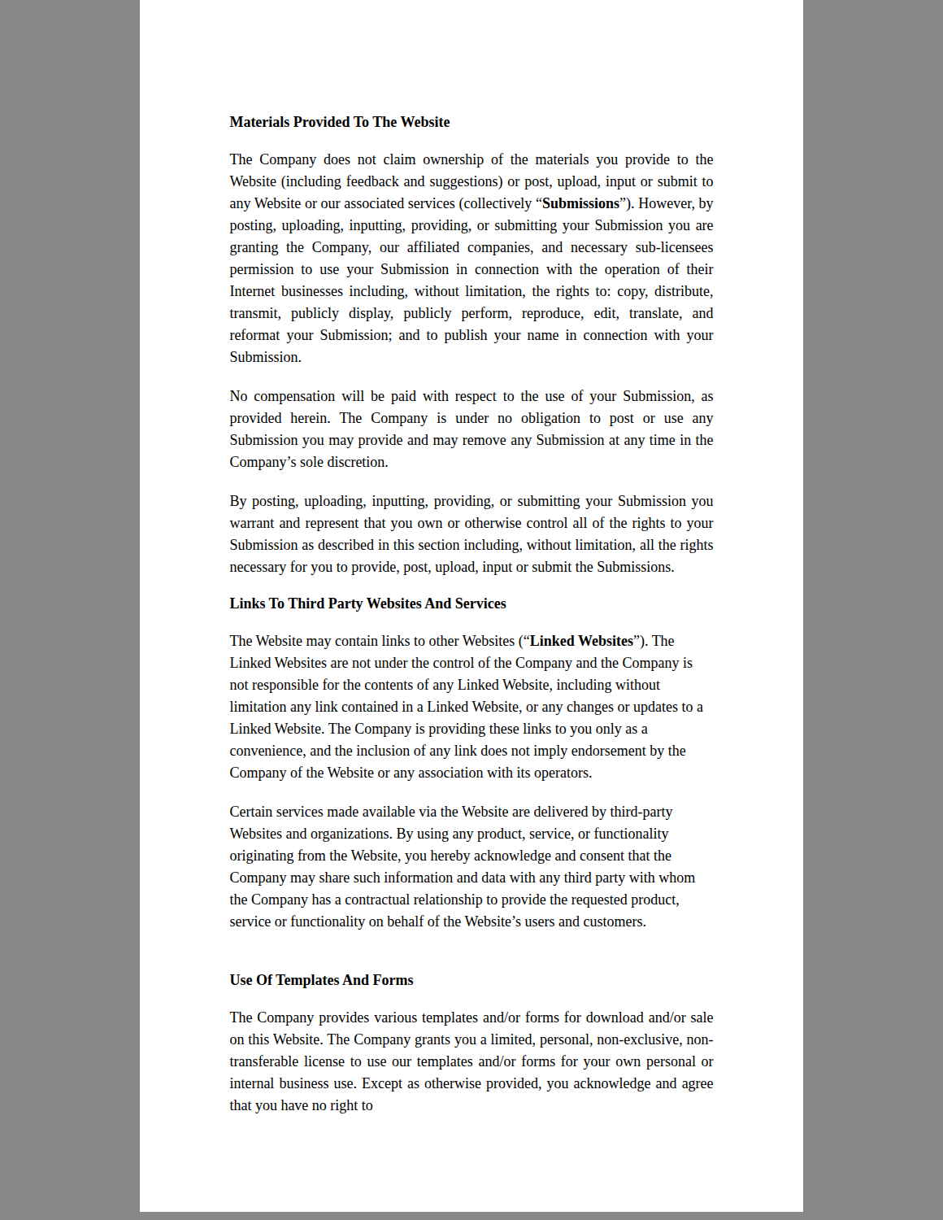Materials Provided To The Website
The Company does not claim ownership of the materials you provide to the Website (including feedback and suggestions) or post, upload, input or submit to any Website or our associated services (collectively “Submissions”). However, by posting, uploading, inputting, providing, or submitting your Submission you are granting the Company, our affiliated companies, and necessary sub-licensees permission to use your Submission in connection with the operation of their Internet businesses including, without limitation, the rights to: copy, distribute, transmit, publicly display, publicly perform, reproduce, edit, translate, and reformat your Submission; and to publish your name in connection with your Submission.
No compensation will be paid with respect to the use of your Submission, as provided herein. The Company is under no obligation to post or use any Submission you may provide and may remove any Submission at any time in the Company’s sole discretion.
By posting, uploading, inputting, providing, or submitting your Submission you warrant and represent that you own or otherwise control all of the rights to your Submission as described in this section including, without limitation, all the rights necessary for you to provide, post, upload, input or submit the Submissions.
Links To Third Party Websites And Services
The Website may contain links to other Websites (“Linked Websites”). The Linked Websites are not under the control of the Company and the Company is not responsible for the contents of any Linked Website, including without limitation any link contained in a Linked Website, or any changes or updates to a Linked Website. The Company is providing these links to you only as a convenience, and the inclusion of any link does not imply endorsement by the Company of the Website or any association with its operators.
Certain services made available via the Website are delivered by third-party Websites and organizations. By using any product, service, or functionality originating from the Website, you hereby acknowledge and consent that the Company may share such information and data with any third party with whom the Company has a contractual relationship to provide the requested product, service or functionality on behalf of the Website’s users and customers.
Use Of Templates And Forms
The Company provides various templates and/or forms for download and/or sale on this Website. The Company grants you a limited, personal, non-exclusive, non-transferable license to use our templates and/or forms for your own personal or internal business use. Except as otherwise provided, you acknowledge and agree that you have no right to